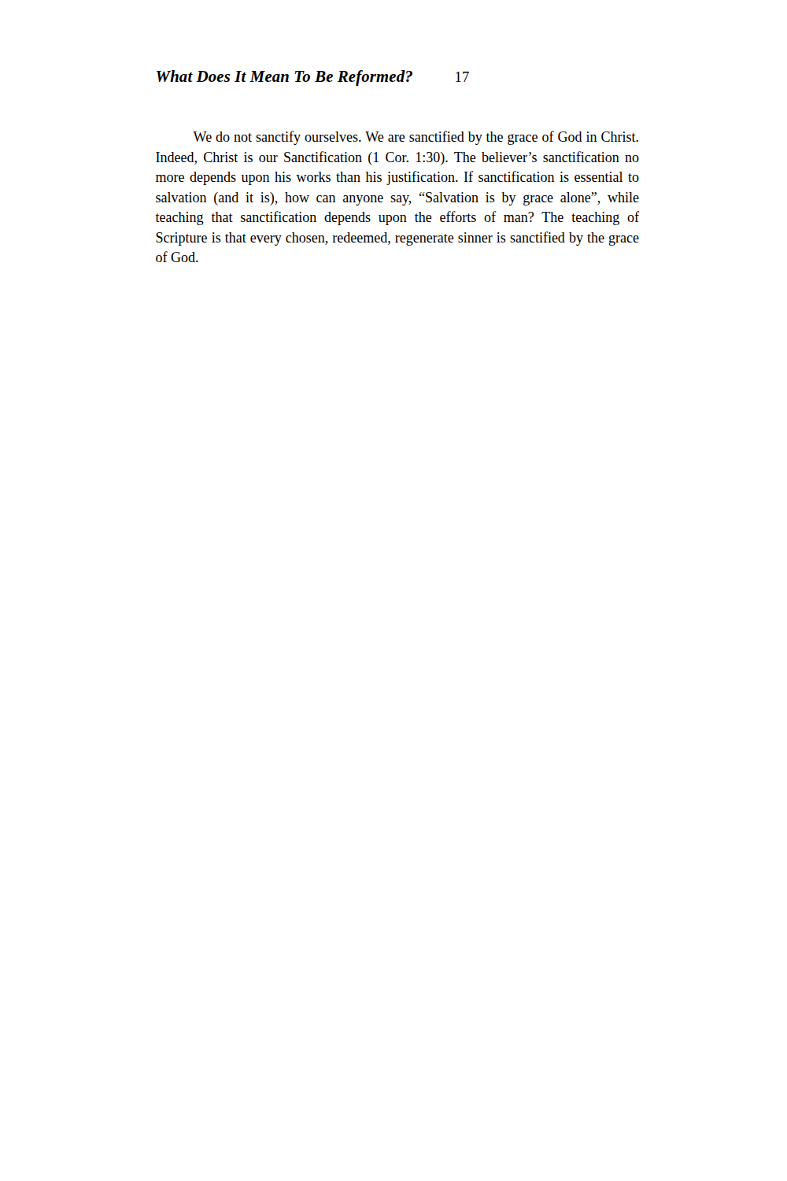What Does It Mean To Be Reformed? 17
We do not sanctify ourselves. We are sanctified by the grace of God in Christ. Indeed, Christ is our Sanctification (1 Cor. 1:30). The believer’s sanctification no more depends upon his works than his justification. If sanctification is essential to salvation (and it is), how can anyone say, “Salvation is by grace alone”, while teaching that sanctification depends upon the efforts of man? The teaching of Scripture is that every chosen, redeemed, regenerate sinner is sanctified by the grace of God.